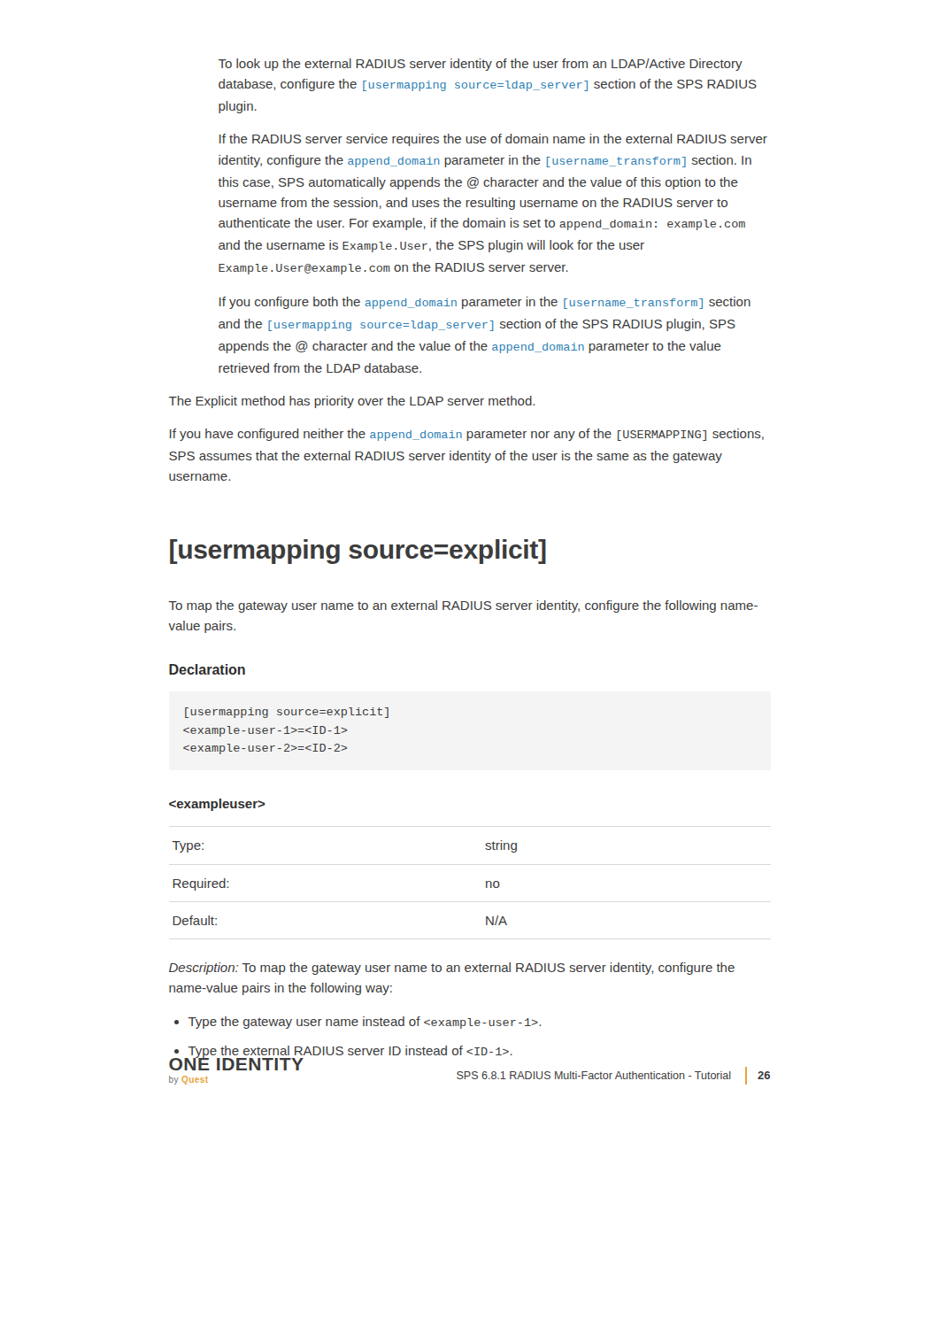To look up the external RADIUS server identity of the user from an LDAP/Active Directory database, configure the [usermapping source=ldap_server] section of the SPS RADIUS plugin.
If the RADIUS server service requires the use of domain name in the external RADIUS server identity, configure the append_domain parameter in the [username_transform] section. In this case, SPS automatically appends the @ character and the value of this option to the username from the session, and uses the resulting username on the RADIUS server to authenticate the user. For example, if the domain is set to append_domain: example.com and the username is Example.User, the SPS plugin will look for the user Example.User@example.com on the RADIUS server server.
If you configure both the append_domain parameter in the [username_transform] section and the [usermapping source=ldap_server] section of the SPS RADIUS plugin, SPS appends the @ character and the value of the append_domain parameter to the value retrieved from the LDAP database.
The Explicit method has priority over the LDAP server method.
If you have configured neither the append_domain parameter nor any of the [USERMAPPING] sections, SPS assumes that the external RADIUS server identity of the user is the same as the gateway username.
[usermapping source=explicit]
To map the gateway user name to an external RADIUS server identity, configure the following name-value pairs.
Declaration
[usermapping source=explicit]
<example-user-1>=<ID-1>
<example-user-2>=<ID-2>
<exampleuser>
| Type: | string |
| Required: | no |
| Default: | N/A |
Description: To map the gateway user name to an external RADIUS server identity, configure the name-value pairs in the following way:
Type the gateway user name instead of <example-user-1>.
Type the external RADIUS server ID instead of <ID-1>.
ONE IDENTITY
by Quest
SPS 6.8.1 RADIUS Multi-Factor Authentication - Tutorial 26